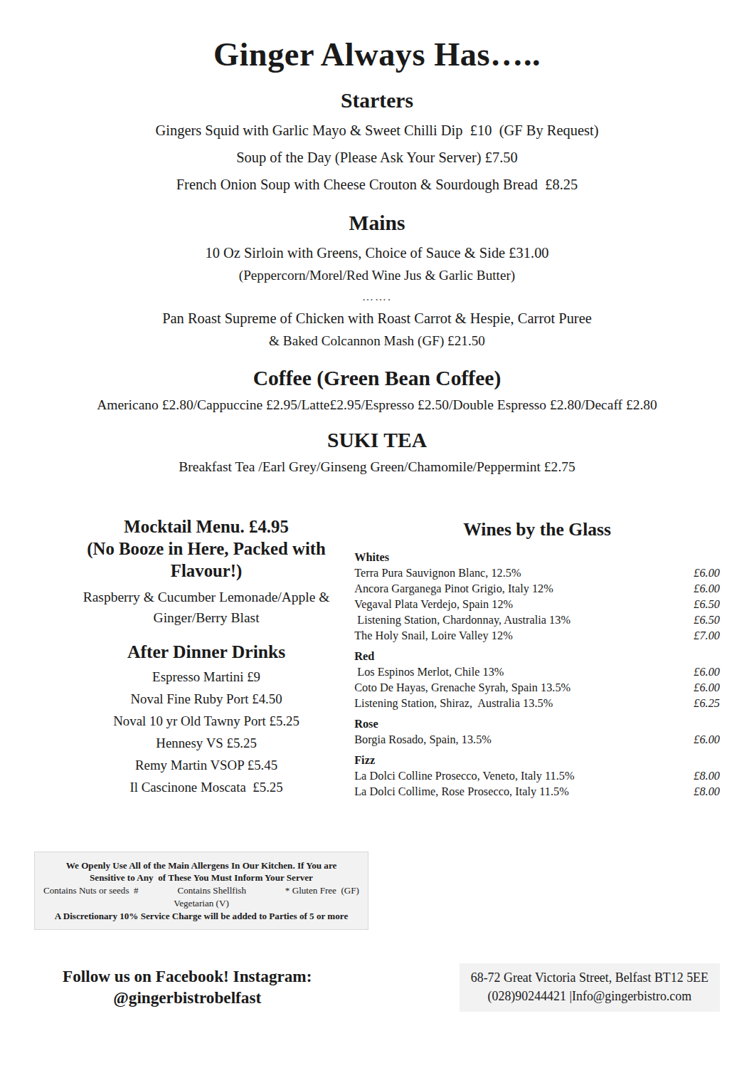Ginger Always Has…..
Starters
Gingers Squid with Garlic Mayo & Sweet Chilli Dip £10 (GF By Request)
Soup of the Day (Please Ask Your Server) £7.50
French Onion Soup with Cheese Crouton & Sourdough Bread £8.25
Mains
10 Oz Sirloin with Greens, Choice of Sauce & Side £31.00 (Peppercorn/Morel/Red Wine Jus & Garlic Butter)
…….
Pan Roast Supreme of Chicken with Roast Carrot & Hespie, Carrot Puree & Baked Colcannon Mash (GF) £21.50
Coffee (Green Bean Coffee)
Americano £2.80/Cappuccine £2.95/Latte£2.95/Espresso £2.50/Double Espresso £2.80/Decaff £2.80
SUKI TEA
Breakfast Tea /Earl Grey/Ginseng Green/Chamomile/Peppermint £2.75
Mocktail Menu. £4.95
(No Booze in Here, Packed with Flavour!)
Raspberry & Cucumber Lemonade/Apple &
Ginger/Berry Blast
After Dinner Drinks
Espresso Martini £9
Noval Fine Ruby Port £4.50
Noval 10 yr Old Tawny Port £5.25
Hennesy VS £5.25
Remy Martin VSOP £5.45
Il Cascinone Moscata £5.25
Wines by the Glass
| Whites |
| Terra Pura Sauvignon Blanc, 12.5% | £6.00 |
| Ancora Garganega Pinot Grigio, Italy 12% | £6.00 |
| Vegaval Plata Verdejo, Spain 12% | £6.50 |
| Listening Station, Chardonnay, Australia 13% | £6.50 |
| The Holy Snail, Loire Valley 12% | £7.00 |
| Red |
| Los Espinos Merlot, Chile 13% | £6.00 |
| Coto De Hayas, Grenache Syrah, Spain 13.5% | £6.00 |
| Listening Station, Shiraz, Australia 13.5% | £6.25 |
| Rose |
| Borgia Rosado, Spain, 13.5% | £6.00 |
| Fizz |
| La Dolci Colline Prosecco, Veneto, Italy 11.5% | £8.00 |
| La Dolci Collime, Rose Prosecco, Italy 11.5% | £8.00 |
We Openly Use All of the Main Allergens In Our Kitchen. If You are Sensitive to Any of These You Must Inform Your Server Contains Nuts or seeds # Contains Shellfish * Gluten Free (GF) Vegetarian (V) A Discretionary 10% Service Charge will be added to Parties of 5 or more
Follow us on Facebook! Instagram:
@gingerbistrobelfast
68-72 Great Victoria Street, Belfast BT12 5EE
(028)90244421 |Info@gingerbistro.com